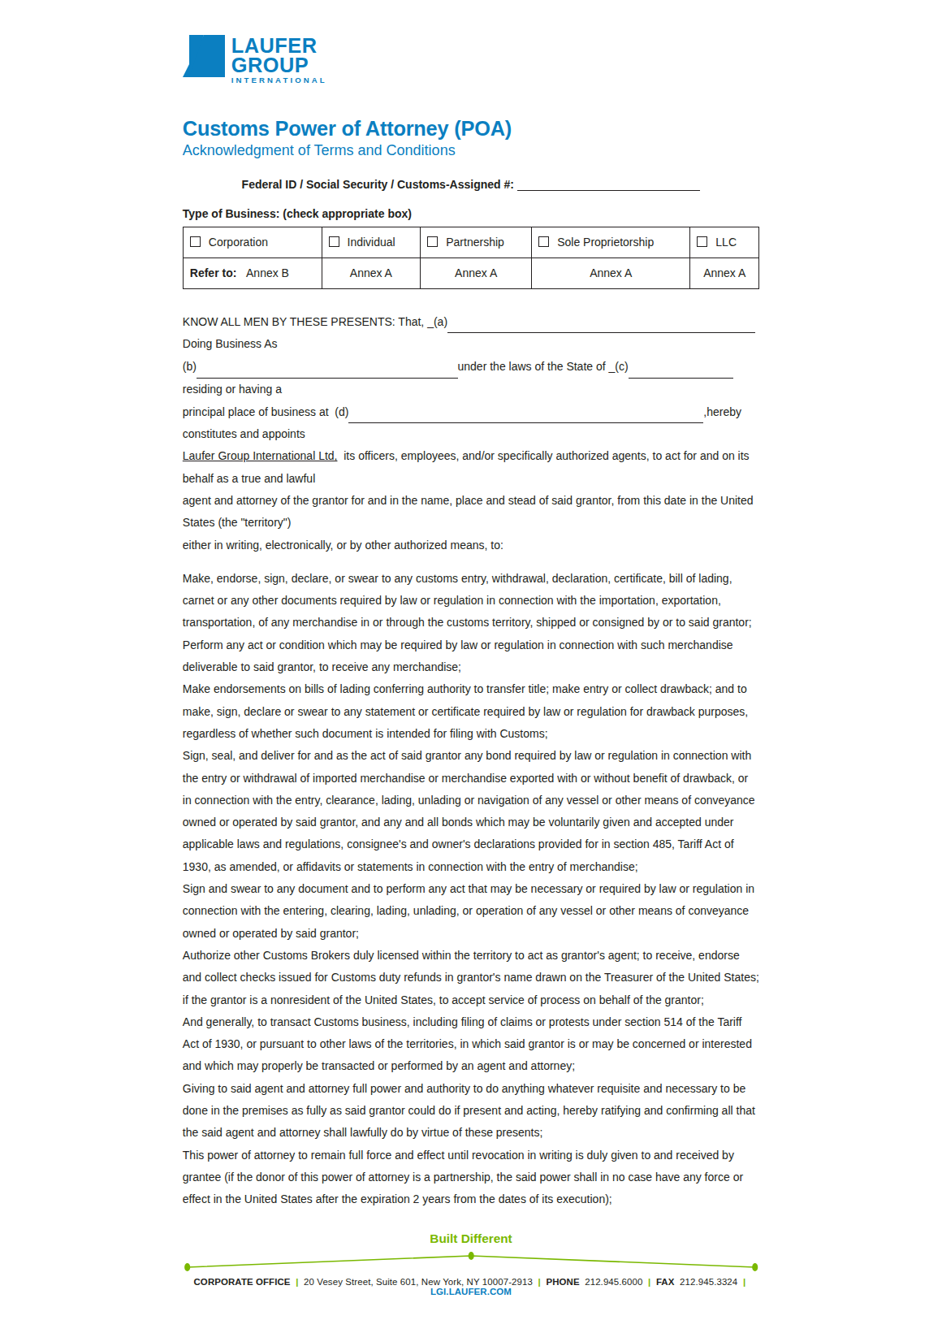LAUFER GROUP INTERNATIONAL
Customs Power of Attorney (POA)
Acknowledgment of Terms and Conditions
Federal ID / Social Security / Customs-Assigned #:
Type of Business: (check appropriate box)
| Corporation | Individual | Partnership | Sole Proprietorship | LLC |
| Refer to: Annex B | Annex A | Annex A | Annex A | Annex A |
KNOW ALL MEN BY THESE PRESENTS: That, _(a) Doing Business As
(b) under the laws of the State of _(c) residing or having a
principal place of business at (d) ,hereby constitutes and appoints
Laufer Group International Ltd, its officers, employees, and/or specifically authorized agents, to act for and on its behalf as a true and lawful
agent and attorney of the grantor for and in the name, place and stead of said grantor, from this date in the United States (the "territory")
either in writing, electronically, or by other authorized means, to:
Make, endorse, sign, declare, or swear to any customs entry, withdrawal, declaration, certificate, bill of lading, carnet or any other documents required by law or regulation in connection with the importation, exportation, transportation, of any merchandise in or through the customs territory, shipped or consigned by or to said grantor;
Perform any act or condition which may be required by law or regulation in connection with such merchandise deliverable to said grantor, to receive any merchandise;
Make endorsements on bills of lading conferring authority to transfer title; make entry or collect drawback; and to make, sign, declare or swear to any statement or certificate required by law or regulation for drawback purposes, regardless of whether such document is intended for filing with Customs;
Sign, seal, and deliver for and as the act of said grantor any bond required by law or regulation in connection with the entry or withdrawal of imported merchandise or merchandise exported with or without benefit of drawback, or in connection with the entry, clearance, lading, unlading or navigation of any vessel or other means of conveyance owned or operated by said grantor, and any and all bonds which may be voluntarily given and accepted under applicable laws and regulations, consignee's and owner's declarations provided for in section 485, Tariff Act of 1930, as amended, or affidavits or statements in connection with the entry of merchandise;
Sign and swear to any document and to perform any act that may be necessary or required by law or regulation in connection with the entering, clearing, lading, unlading, or operation of any vessel or other means of conveyance owned or operated by said grantor;
Authorize other Customs Brokers duly licensed within the territory to act as grantor's agent; to receive, endorse and collect checks issued for Customs duty refunds in grantor's name drawn on the Treasurer of the United States; if the grantor is a nonresident of the United States, to accept service of process on behalf of the grantor;
And generally, to transact Customs business, including filing of claims or protests under section 514 of the Tariff Act of 1930, or pursuant to other laws of the territories, in which said grantor is or may be concerned or interested and which may properly be transacted or performed by an agent and attorney;
Giving to said agent and attorney full power and authority to do anything whatever requisite and necessary to be done in the premises as fully as said grantor could do if present and acting, hereby ratifying and confirming all that the said agent and attorney shall lawfully do by virtue of these presents;
This power of attorney to remain full force and effect until revocation in writing is duly given to and received by grantee (if the donor of this power of attorney is a partnership, the said power shall in no case have any force or effect in the United States after the expiration 2 years from the dates of its execution);
Built Different
CORPORATE OFFICE | 20 Vesey Street, Suite 601, New York, NY 10007-2913 | PHONE 212.945.6000 | FAX 212.945.3324 | LGI.LAUFER.COM